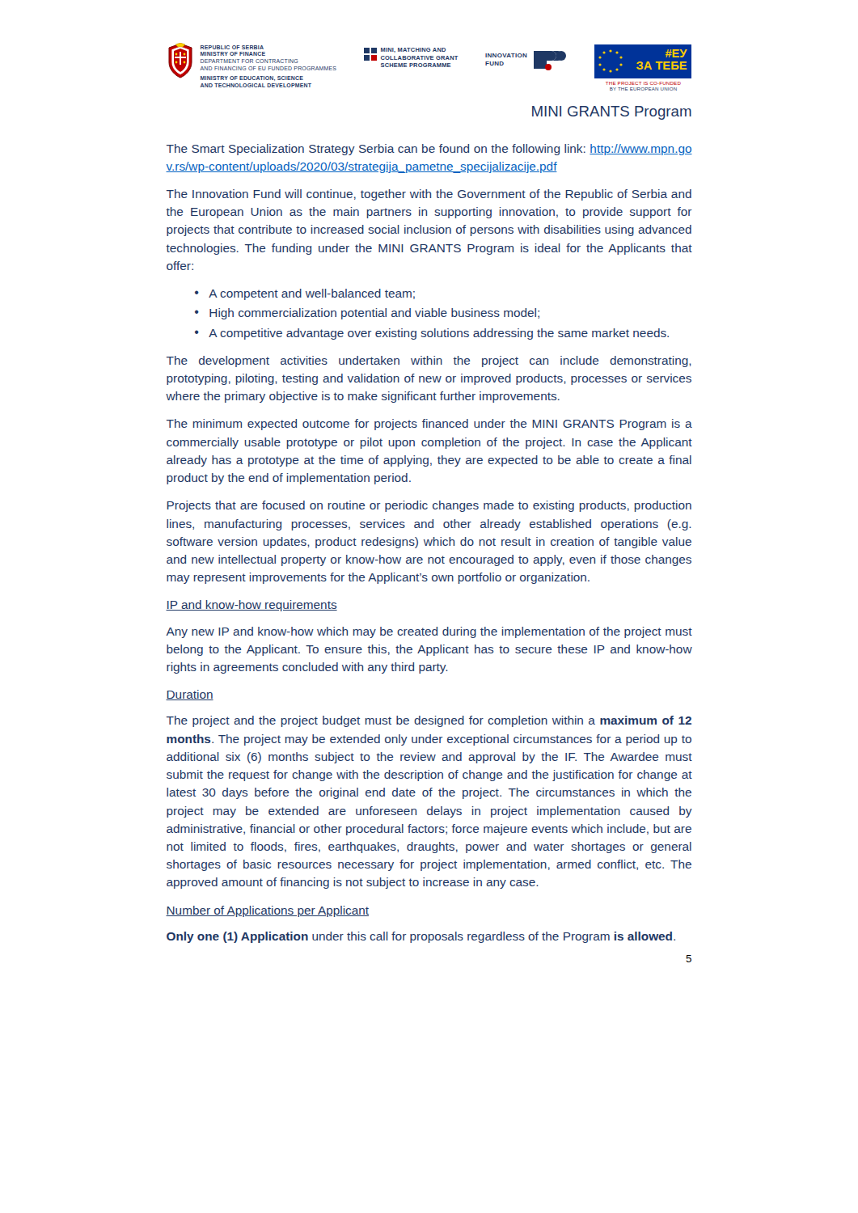REPUBLIC OF SERBIA
MINISTRY OF FINANCE
Department for Contracting
and Financing of EU Funded Programmes MINISTRY OF EDUCATION, SCIENCE
AND TECHNOLOGICAL DEVELOPMENT
MINI, MATCHING AND
COLLABORATIVE GRANT
SCHEME PROGRAMME
INNOVATION
FUND
#ЕУ ЗА ТЕБЕ
THE PROJECT IS CO-FUNDED
BY THE EUROPEAN UNION
MINI GRANTS Program
The Smart Specialization Strategy Serbia can be found on the following link: http://www.mpn.gov.rs/wp-content/uploads/2020/03/strategija_pametne_specijalizacije.pdf
The Innovation Fund will continue, together with the Government of the Republic of Serbia and the European Union as the main partners in supporting innovation, to provide support for projects that contribute to increased social inclusion of persons with disabilities using advanced technologies. The funding under the MINI GRANTS Program is ideal for the Applicants that offer:
A competent and well-balanced team;
High commercialization potential and viable business model;
A competitive advantage over existing solutions addressing the same market needs.
The development activities undertaken within the project can include demonstrating, prototyping, piloting, testing and validation of new or improved products, processes or services where the primary objective is to make significant further improvements.
The minimum expected outcome for projects financed under the MINI GRANTS Program is a commercially usable prototype or pilot upon completion of the project. In case the Applicant already has a prototype at the time of applying, they are expected to be able to create a final product by the end of implementation period.
Projects that are focused on routine or periodic changes made to existing products, production lines, manufacturing processes, services and other already established operations (e.g. software version updates, product redesigns) which do not result in creation of tangible value and new intellectual property or know-how are not encouraged to apply, even if those changes may represent improvements for the Applicant’s own portfolio or organization.
IP and know-how requirements
Any new IP and know-how which may be created during the implementation of the project must belong to the Applicant. To ensure this, the Applicant has to secure these IP and know-how rights in agreements concluded with any third party.
Duration
The project and the project budget must be designed for completion within a maximum of 12 months. The project may be extended only under exceptional circumstances for a period up to additional six (6) months subject to the review and approval by the IF. The Awardee must submit the request for change with the description of change and the justification for change at latest 30 days before the original end date of the project. The circumstances in which the project may be extended are unforeseen delays in project implementation caused by administrative, financial or other procedural factors; force majeure events which include, but are not limited to floods, fires, earthquakes, draughts, power and water shortages or general shortages of basic resources necessary for project implementation, armed conflict, etc. The approved amount of financing is not subject to increase in any case.
Number of Applications per Applicant
Only one (1) Application under this call for proposals regardless of the Program is allowed.
5